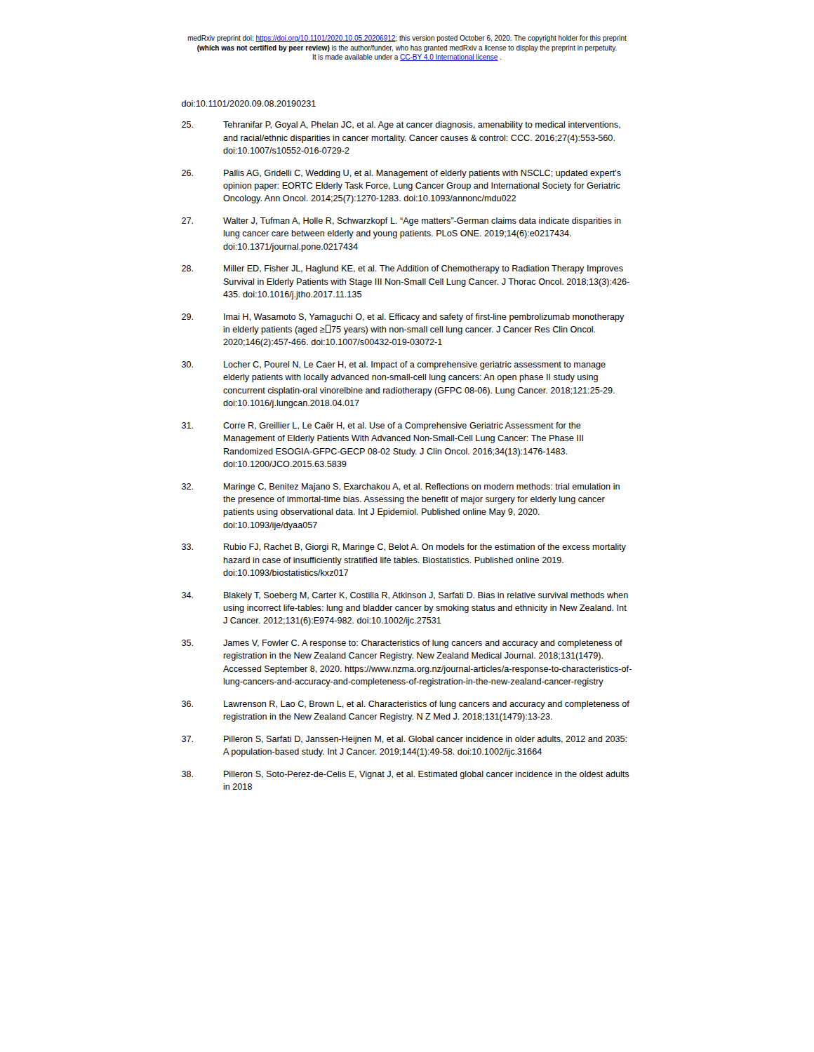medRxiv preprint doi: https://doi.org/10.1101/2020.10.05.20206912; this version posted October 6, 2020. The copyright holder for this preprint (which was not certified by peer review) is the author/funder, who has granted medRxiv a license to display the preprint in perpetuity. It is made available under a CC-BY 4.0 International license .
doi:10.1101/2020.09.08.20190231
25.
Tehranifar P, Goyal A, Phelan JC, et al. Age at cancer diagnosis, amenability to medical interventions, and racial/ethnic disparities in cancer mortality. Cancer causes & control: CCC. 2016;27(4):553-560. doi:10.1007/s10552-016-0729-2
26.
Pallis AG, Gridelli C, Wedding U, et al. Management of elderly patients with NSCLC; updated expert's opinion paper: EORTC Elderly Task Force, Lung Cancer Group and International Society for Geriatric Oncology. Ann Oncol. 2014;25(7):1270-1283. doi:10.1093/annonc/mdu022
27.
Walter J, Tufman A, Holle R, Schwarzkopf L. “Age matters”-German claims data indicate disparities in lung cancer care between elderly and young patients. PLoS ONE. 2019;14(6):e0217434. doi:10.1371/journal.pone.0217434
28.
Miller ED, Fisher JL, Haglund KE, et al. The Addition of Chemotherapy to Radiation Therapy Improves Survival in Elderly Patients with Stage III Non-Small Cell Lung Cancer. J Thorac Oncol. 2018;13(3):426-435. doi:10.1016/j.jtho.2017.11.135
29.
Imai H, Wasamoto S, Yamaguchi O, et al. Efficacy and safety of first-line pembrolizumab monotherapy in elderly patients (aged ≥ 75 years) with non-small cell lung cancer. J Cancer Res Clin Oncol. 2020;146(2):457-466. doi:10.1007/s00432-019-03072-1
30.
Locher C, Pourel N, Le Caer H, et al. Impact of a comprehensive geriatric assessment to manage elderly patients with locally advanced non-small-cell lung cancers: An open phase II study using concurrent cisplatin-oral vinorelbine and radiotherapy (GFPC 08-06). Lung Cancer. 2018;121:25-29. doi:10.1016/j.lungcan.2018.04.017
31.
Corre R, Greillier L, Le Caër H, et al. Use of a Comprehensive Geriatric Assessment for the Management of Elderly Patients With Advanced Non-Small-Cell Lung Cancer: The Phase III Randomized ESOGIA-GFPC-GECP 08-02 Study. J Clin Oncol. 2016;34(13):1476-1483. doi:10.1200/JCO.2015.63.5839
32.
Maringe C, Benitez Majano S, Exarchakou A, et al. Reflections on modern methods: trial emulation in the presence of immortal-time bias. Assessing the benefit of major surgery for elderly lung cancer patients using observational data. Int J Epidemiol. Published online May 9, 2020. doi:10.1093/ije/dyaa057
33.
Rubio FJ, Rachet B, Giorgi R, Maringe C, Belot A. On models for the estimation of the excess mortality hazard in case of insufficiently stratified life tables. Biostatistics. Published online 2019. doi:10.1093/biostatistics/kxz017
34.
Blakely T, Soeberg M, Carter K, Costilla R, Atkinson J, Sarfati D. Bias in relative survival methods when using incorrect life-tables: lung and bladder cancer by smoking status and ethnicity in New Zealand. Int J Cancer. 2012;131(6):E974-982. doi:10.1002/ijc.27531
35.
James V, Fowler C. A response to: Characteristics of lung cancers and accuracy and completeness of registration in the New Zealand Cancer Registry. New Zealand Medical Journal. 2018;131(1479). Accessed September 8, 2020. https://www.nzma.org.nz/journal-articles/a-response-to-characteristics-of-lung-cancers-and-accuracy-and-completeness-of-registration-in-the-new-zealand-cancer-registry
36.
Lawrenson R, Lao C, Brown L, et al. Characteristics of lung cancers and accuracy and completeness of registration in the New Zealand Cancer Registry. N Z Med J. 2018;131(1479):13-23.
37.
Pilleron S, Sarfati D, Janssen-Heijnen M, et al. Global cancer incidence in older adults, 2012 and 2035: A population-based study. Int J Cancer. 2019;144(1):49-58. doi:10.1002/ijc.31664
38.
Pilleron S, Soto-Perez-de-Celis E, Vignat J, et al. Estimated global cancer incidence in the oldest adults in 2018